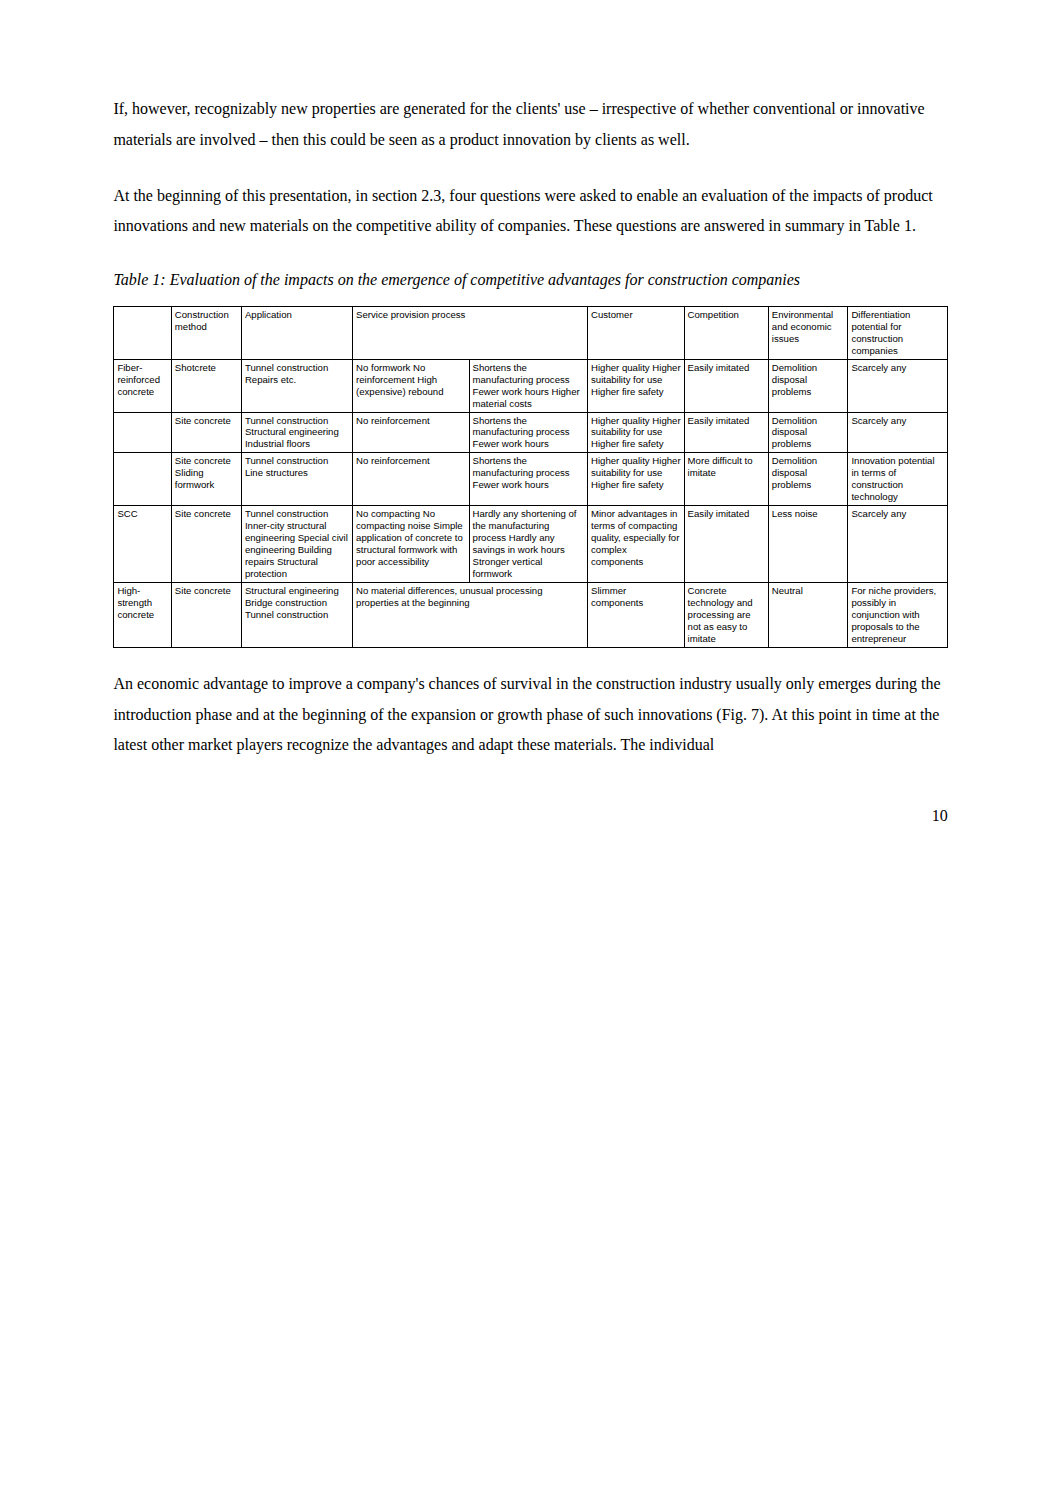If, however, recognizably new properties are generated for the clients' use – irrespective of whether conventional or innovative materials are involved – then this could be seen as a product innovation by clients as well.
At the beginning of this presentation, in section 2.3, four questions were asked to enable an evaluation of the impacts of product innovations and new materials on the competitive ability of companies. These questions are answered in summary in Table 1.
Table 1: Evaluation of the impacts on the emergence of competitive advantages for construction companies
| | Construction method | Application | Service provision process | Customer | Competition | Environmental and economic issues | Differentiation potential for construction companies |
| --- | --- | --- | --- | --- | --- | --- | --- |
| Fiber-reinforced concrete | Shotcrete | Tunnel construction Repairs etc. | No formwork No reinforcement High (expensive) rebound | Shortens the manufacturing process Fewer work hours Higher material costs | Higher quality Higher suitability for use Higher fire safety | Easily imitated | Demolition disposal problems | Scarcely any |
| | Site concrete | Tunnel construction Structural engineering Industrial floors | No reinforcement | Shortens the manufacturing process Fewer work hours | Higher quality Higher suitability for use Higher fire safety | Easily imitated | Demolition disposal problems | Scarcely any |
| | Site concrete Sliding formwork | Tunnel construction Line structures | No reinforcement | Shortens the manufacturing process Fewer work hours | Higher quality Higher suitability for use Higher fire safety | More difficult to imitate | Demolition disposal problems | Innovation potential in terms of construction technology |
| SCC | Site concrete | Tunnel construction Inner-city structural engineering Special civil engineering Building repairs Structural protection | No compacting No compacting noise Simple application of concrete to structural formwork with poor accessibility | Hardly any shortening of the manufacturing process Hardly any savings in work hours Stronger vertical formwork | Minor advantages in terms of compacting quality, especially for complex components | Easily imitated | Less noise | Scarcely any |
| High-strength concrete | Site concrete | Structural engineering Bridge construction Tunnel construction | No material differences, unusual processing properties at the beginning | Slimmer components | Concrete technology and processing are not as easy to imitate | Neutral | For niche providers, possibly in conjunction with proposals to the entrepreneur |
An economic advantage to improve a company's chances of survival in the construction industry usually only emerges during the introduction phase and at the beginning of the expansion or growth phase of such innovations (Fig. 7). At this point in time at the latest other market players recognize the advantages and adapt these materials. The individual
10